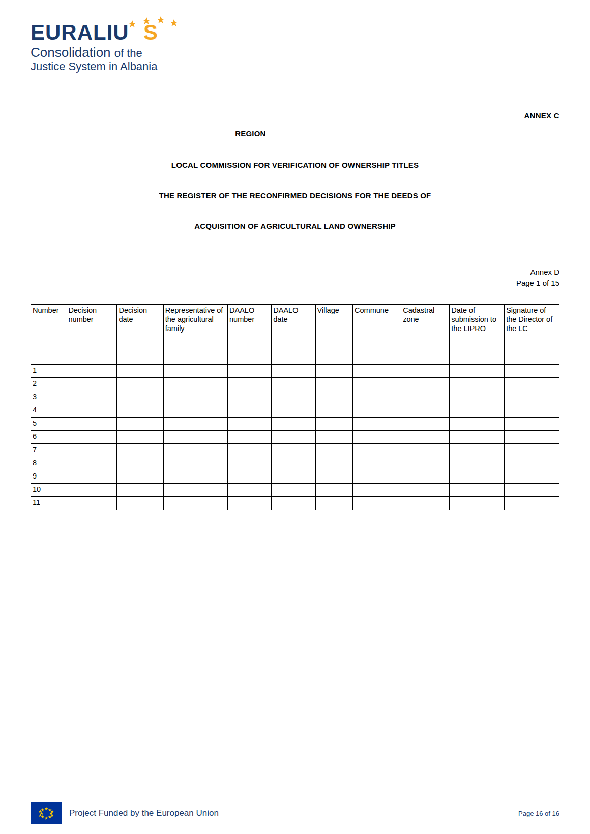EURALIU S Consolidation of the Justice System in Albania
ANNEX C
REGION ____________________
LOCAL COMMISSION FOR VERIFICATION OF OWNERSHIP TITLES
THE REGISTER OF THE RECONFIRMED DECISIONS FOR THE DEEDS OF
ACQUISITION OF AGRICULTURAL LAND OWNERSHIP
Annex D
Page 1 of 15
| Number | Decision number | Decision date | Representative of the agricultural family | DAALO number | DAALO date | Village | Commune | Cadastral zone | Date of submission to the LIPRO | Signature of the Director of the LC |
| --- | --- | --- | --- | --- | --- | --- | --- | --- | --- | --- |
| 1 | | | | | | | | | | |
| 2 | | | | | | | | | | |
| 3 | | | | | | | | | | |
| 4 | | | | | | | | | | |
| 5 | | | | | | | | | | |
| 6 | | | | | | | | | | |
| 7 | | | | | | | | | | |
| 8 | | | | | | | | | | |
| 9 | | | | | | | | | | |
| 10 | | | | | | | | | | |
| 11 | | | | | | | | | | |
Project Funded by the European Union
Page 16 of 16